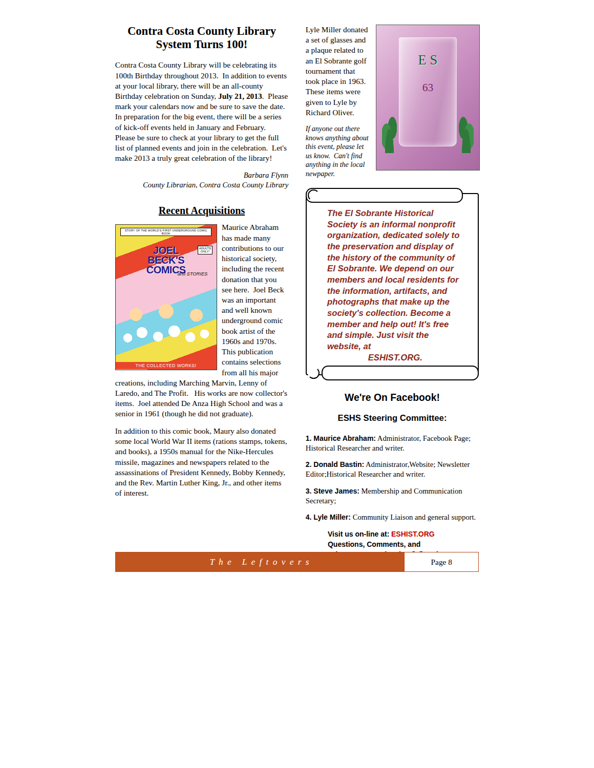Contra Costa County Library
System Turns 100!
Contra Costa County Library will be celebrating its 100th Birthday throughout 2013. In addition to events at your local library, there will be an all-county Birthday celebration on Sunday, July 21, 2013. Please mark your calendars now and be sure to save the date. In preparation for the big event, there will be a series of kick-off events held in January and February. Please be sure to check at your library to get the full list of planned events and join in the celebration. Let's make 2013 a truly great celebration of the library!
Barbara Flynn
County Librarian, Contra Costa County Library
Recent Acquisitions
STORY OF THE WORLD'S FIRST UNDERGROUND COMIC BOOK
ADULTS
ONLY!
JOEL
BECK'S
COMICS
and STORIES
THE COLLECTED WORKS!
Maurice Abraham has made many contributions to our historical society, including the recent donation that you see here. Joel Beck was an important and well known underground comic book artist of the 1960s and 1970s. This publication contains selections from all his major creations, including Marching Marvin, Lenny of Laredo, and The Profit. His works are now collector's items. Joel attended De Anza High School and was a senior in 1961 (though he did not graduate).
In addition to this comic book, Maury also donated some local World War II items (rations stamps, tokens, and books), a 1950s manual for the Nike-Hercules missile, magazines and newspapers related to the assassinations of President Kennedy, Bobby Kennedy, and the Rev. Martin Luther King, Jr., and other items of interest.
E S
63
Lyle Miller donated a set of glasses and a plaque related to an El Sobrante golf tournament that took place in 1963. These items were given to Lyle by Richard Oliver.
If anyone out there knows anything about this event, please let us know. Can't find anything in the local newpaper.
The El Sobrante Historical Society is an informal nonprofit organization, dedicated solely to the preservation and display of the history of the community of El Sobrante. We depend on our members and local residents for the information, artifacts, and photographs that make up the society's collection. Become a member and help out! It's free and simple. Just visit the website, at ESHIST.ORG.
We're On Facebook!
ESHS Steering Committee:
1. Maurice Abraham: Administrator, Facebook Page; Historical Researcher and writer.
2. Donald Bastin: Administrator,Website; Newsletter Editor;Historical Researcher and writer.
3. Steve James: Membership and Communication Secretary;
4. Lyle Miller: Community Liaison and general support.
Visit us on-line at: ESHIST.ORG
Questions, Comments, and
other communication? Send to:
ESHISTORY@GMAIL.COM
T h e L e f t o v e r s
Page 8